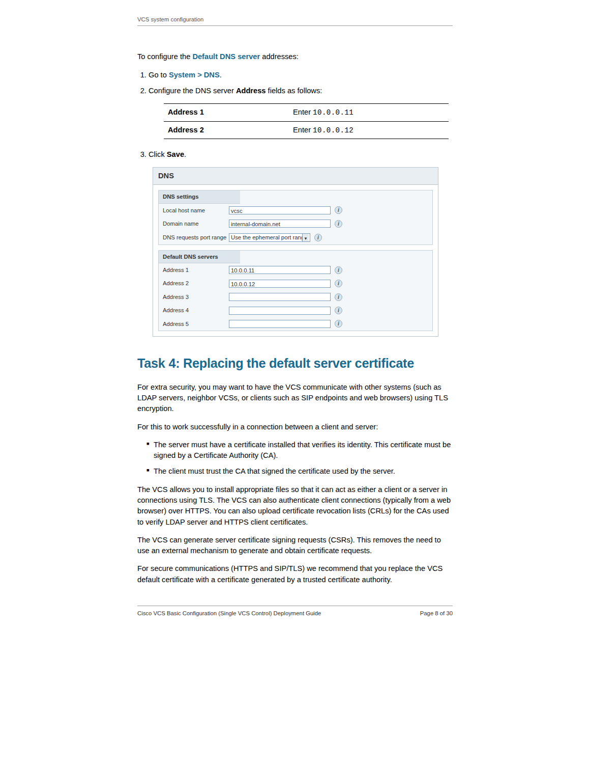VCS system configuration
To configure the Default DNS server addresses:
Go to System > DNS.
Configure the DNS server Address fields as follows:
| Address 1 | Enter 10.0.0.11 |
| Address 2 | Enter 10.0.0.12 |
Click Save.
DNS
DNS settings
Local host name
vcsc
i
Domain name
internal-domain.net
i
DNS requests port range
Use the ephemeral port range
i
Default DNS servers
Address 1
10.0.0.11
i
Address 2
10.0.0.12
i
Address 3
i
Address 4
i
Address 5
i
Task 4: Replacing the default server certificate
For extra security, you may want to have the VCS communicate with other systems (such as LDAP servers, neighbor VCSs, or clients such as SIP endpoints and web browsers) using TLS encryption.
For this to work successfully in a connection between a client and server:
The server must have a certificate installed that verifies its identity. This certificate must be signed by a Certificate Authority (CA).
The client must trust the CA that signed the certificate used by the server.
The VCS allows you to install appropriate files so that it can act as either a client or a server in connections using TLS. The VCS can also authenticate client connections (typically from a web browser) over HTTPS. You can also upload certificate revocation lists (CRLs) for the CAs used to verify LDAP server and HTTPS client certificates.
The VCS can generate server certificate signing requests (CSRs). This removes the need to use an external mechanism to generate and obtain certificate requests.
For secure communications (HTTPS and SIP/TLS) we recommend that you replace the VCS default certificate with a certificate generated by a trusted certificate authority.
Cisco VCS Basic Configuration (Single VCS Control) Deployment Guide
Page 8 of 30